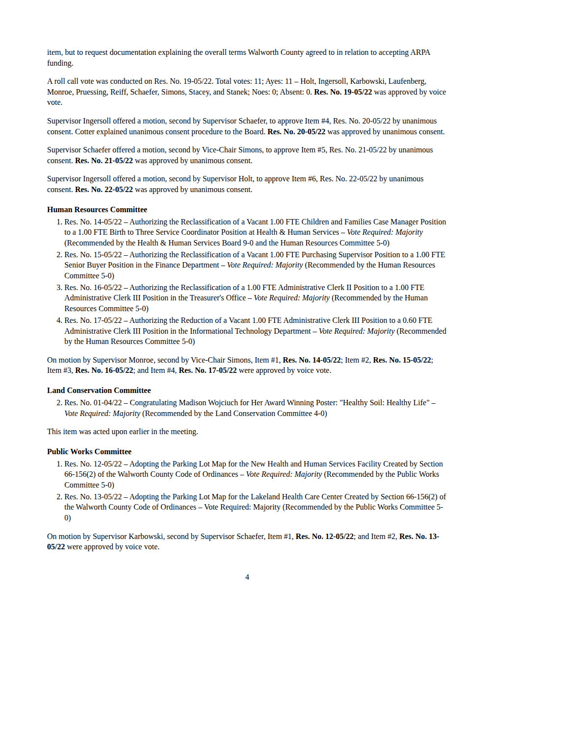item, but to request documentation explaining the overall terms Walworth County agreed to in relation to accepting ARPA funding.
A roll call vote was conducted on Res. No. 19-05/22. Total votes: 11; Ayes: 11 – Holt, Ingersoll, Karbowski, Laufenberg, Monroe, Pruessing, Reiff, Schaefer, Simons, Stacey, and Stanek; Noes: 0; Absent: 0. Res. No. 19-05/22 was approved by voice vote.
Supervisor Ingersoll offered a motion, second by Supervisor Schaefer, to approve Item #4, Res. No. 20-05/22 by unanimous consent. Cotter explained unanimous consent procedure to the Board. Res. No. 20-05/22 was approved by unanimous consent.
Supervisor Schaefer offered a motion, second by Vice-Chair Simons, to approve Item #5, Res. No. 21-05/22 by unanimous consent. Res. No. 21-05/22 was approved by unanimous consent.
Supervisor Ingersoll offered a motion, second by Supervisor Holt, to approve Item #6, Res. No. 22-05/22 by unanimous consent. Res. No. 22-05/22 was approved by unanimous consent.
Human Resources Committee
Res. No. 14-05/22 – Authorizing the Reclassification of a Vacant 1.00 FTE Children and Families Case Manager Position to a 1.00 FTE Birth to Three Service Coordinator Position at Health & Human Services – Vote Required: Majority (Recommended by the Health & Human Services Board 9-0 and the Human Resources Committee 5-0)
Res. No. 15-05/22 – Authorizing the Reclassification of a Vacant 1.00 FTE Purchasing Supervisor Position to a 1.00 FTE Senior Buyer Position in the Finance Department – Vote Required: Majority (Recommended by the Human Resources Committee 5-0)
Res. No. 16-05/22 – Authorizing the Reclassification of a 1.00 FTE Administrative Clerk II Position to a 1.00 FTE Administrative Clerk III Position in the Treasurer's Office – Vote Required: Majority (Recommended by the Human Resources Committee 5-0)
Res. No. 17-05/22 – Authorizing the Reduction of a Vacant 1.00 FTE Administrative Clerk III Position to a 0.60 FTE Administrative Clerk III Position in the Informational Technology Department – Vote Required: Majority (Recommended by the Human Resources Committee 5-0)
On motion by Supervisor Monroe, second by Vice-Chair Simons, Item #1, Res. No. 14-05/22; Item #2, Res. No. 15-05/22; Item #3, Res. No. 16-05/22; and Item #4, Res. No. 17-05/22 were approved by voice vote.
Land Conservation Committee
Res. No. 01-04/22 – Congratulating Madison Wojciuch for Her Award Winning Poster: "Healthy Soil: Healthy Life" – Vote Required: Majority (Recommended by the Land Conservation Committee 4-0)
This item was acted upon earlier in the meeting.
Public Works Committee
Res. No. 12-05/22 – Adopting the Parking Lot Map for the New Health and Human Services Facility Created by Section 66-156(2) of the Walworth County Code of Ordinances – Vote Required: Majority (Recommended by the Public Works Committee 5-0)
Res. No. 13-05/22 – Adopting the Parking Lot Map for the Lakeland Health Care Center Created by Section 66-156(2) of the Walworth County Code of Ordinances – Vote Required: Majority (Recommended by the Public Works Committee 5-0)
On motion by Supervisor Karbowski, second by Supervisor Schaefer, Item #1, Res. No. 12-05/22; and Item #2, Res. No. 13-05/22 were approved by voice vote.
4